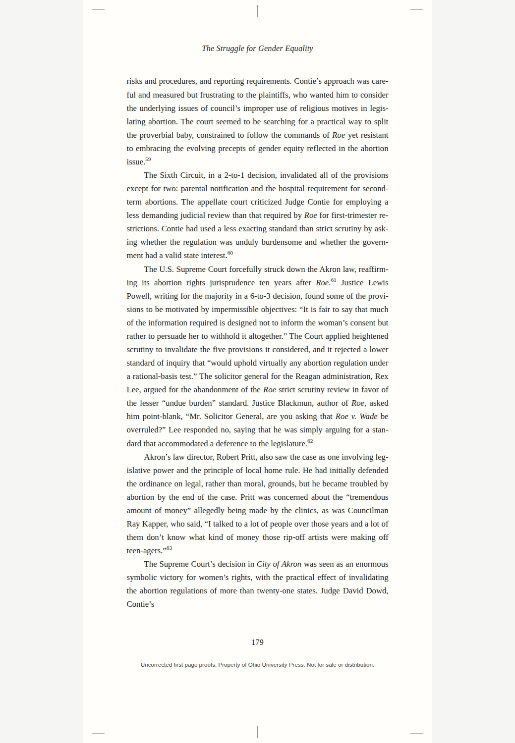The Struggle for Gender Equality
risks and procedures, and reporting requirements. Contie’s approach was careful and measured but frustrating to the plaintiffs, who wanted him to consider the underlying issues of council’s improper use of religious motives in legislating abortion. The court seemed to be searching for a practical way to split the proverbial baby, constrained to follow the commands of Roe yet resistant to embracing the evolving precepts of gender equity reflected in the abortion issue.59
The Sixth Circuit, in a 2-to-1 decision, invalidated all of the provisions except for two: parental notification and the hospital requirement for second-term abortions. The appellate court criticized Judge Contie for employing a less demanding judicial review than that required by Roe for first-trimester restrictions. Contie had used a less exacting standard than strict scrutiny by asking whether the regulation was unduly burdensome and whether the government had a valid state interest.60
The U.S. Supreme Court forcefully struck down the Akron law, reaffirming its abortion rights jurisprudence ten years after Roe.61 Justice Lewis Powell, writing for the majority in a 6-to-3 decision, found some of the provisions to be motivated by impermissible objectives: “It is fair to say that much of the information required is designed not to inform the woman’s consent but rather to persuade her to withhold it altogether.” The Court applied heightened scrutiny to invalidate the five provisions it considered, and it rejected a lower standard of inquiry that “would uphold virtually any abortion regulation under a rational-basis test.” The solicitor general for the Reagan administration, Rex Lee, argued for the abandonment of the Roe strict scrutiny review in favor of the lesser “undue burden” standard. Justice Blackmun, author of Roe, asked him point-blank, “Mr. Solicitor General, are you asking that Roe v. Wade be overruled?” Lee responded no, saying that he was simply arguing for a standard that accommodated a deference to the legislature.62
Akron’s law director, Robert Pritt, also saw the case as one involving legislative power and the principle of local home rule. He had initially defended the ordinance on legal, rather than moral, grounds, but he became troubled by abortion by the end of the case. Pritt was concerned about the “tremendous amount of money” allegedly being made by the clinics, as was Councilman Ray Kapper, who said, “I talked to a lot of people over those years and a lot of them don’t know what kind of money those rip-off artists were making off teen-agers.”63
The Supreme Court’s decision in City of Akron was seen as an enormous symbolic victory for women’s rights, with the practical effect of invalidating the abortion regulations of more than twenty-one states. Judge David Dowd, Contie’s
179
Uncorrected first page proofs. Property of Ohio University Press. Not for sale or distribution.